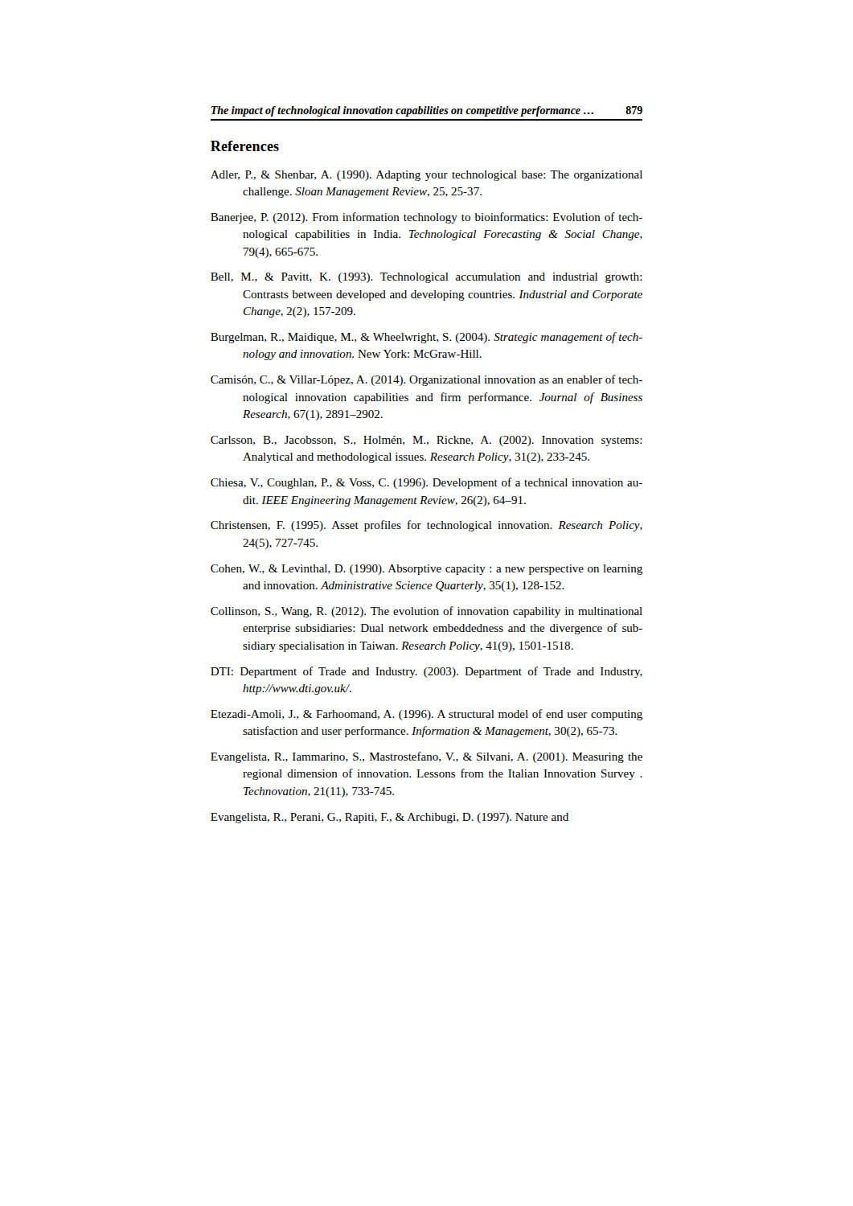The impact of technological innovation capabilities on competitive performance …
879
References
Adler, P., & Shenbar, A. (1990). Adapting your technological base: The organizational challenge. Sloan Management Review, 25, 25-37.
Banerjee, P. (2012). From information technology to bioinformatics: Evolution of technological capabilities in India. Technological Forecasting & Social Change, 79(4), 665-675.
Bell, M., & Pavitt, K. (1993). Technological accumulation and industrial growth: Contrasts between developed and developing countries. Industrial and Corporate Change, 2(2), 157-209.
Burgelman, R., Maidique, M., & Wheelwright, S. (2004). Strategic management of technology and innovation. New York: McGraw-Hill.
Camisón, C., & Villar-López, A. (2014). Organizational innovation as an enabler of technological innovation capabilities and firm performance. Journal of Business Research, 67(1), 2891–2902.
Carlsson, B., Jacobsson, S., Holmén, M., Rickne, A. (2002). Innovation systems: Analytical and methodological issues. Research Policy, 31(2), 233-245.
Chiesa, V., Coughlan, P., & Voss, C. (1996). Development of a technical innovation audit. IEEE Engineering Management Review, 26(2), 64–91.
Christensen, F. (1995). Asset profiles for technological innovation. Research Policy, 24(5), 727-745.
Cohen, W., & Levinthal, D. (1990). Absorptive capacity : a new perspective on learning and innovation. Administrative Science Quarterly, 35(1), 128-152.
Collinson, S., Wang, R. (2012). The evolution of innovation capability in multinational enterprise subsidiaries: Dual network embeddedness and the divergence of subsidiary specialisation in Taiwan. Research Policy, 41(9), 1501-1518.
DTI: Department of Trade and Industry. (2003). Department of Trade and Industry, http://www.dti.gov.uk/.
Etezadi-Amoli, J., & Farhoomand, A. (1996). A structural model of end user computing satisfaction and user performance. Information & Management, 30(2), 65-73.
Evangelista, R., Iammarino, S., Mastrostefano, V., & Silvani, A. (2001). Measuring the regional dimension of innovation. Lessons from the Italian Innovation Survey . Technovation, 21(11), 733-745.
Evangelista, R., Perani, G., Rapiti, F., & Archibugi, D. (1997). Nature and